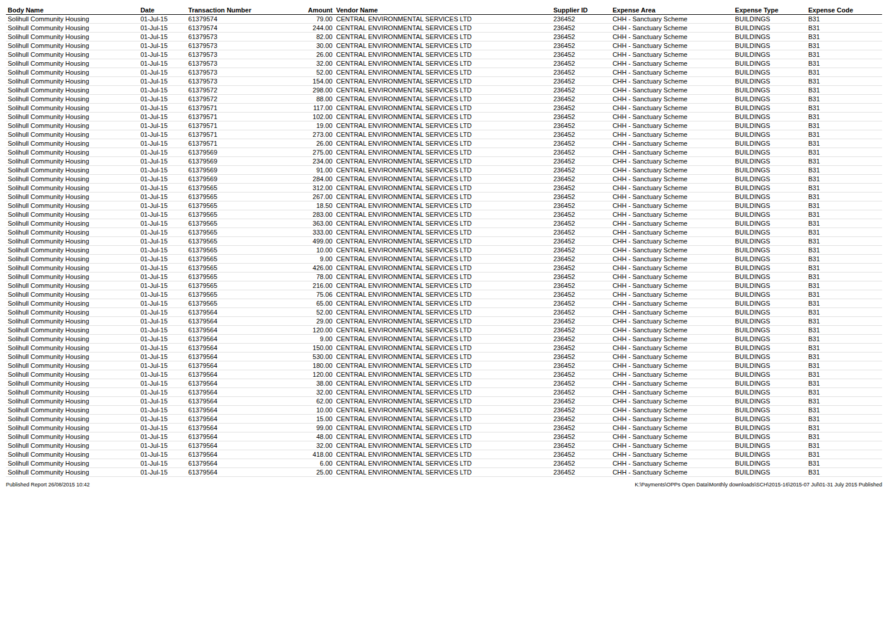| Body Name | Date | Transaction Number | Amount | Vendor Name | Supplier ID | Expense Area | Expense Type | Expense Code |
| --- | --- | --- | --- | --- | --- | --- | --- | --- |
| Solihull Community Housing | 01-Jul-15 | 61379574 | 79.00 | CENTRAL ENVIRONMENTAL SERVICES LTD | 236452 | CHH - Sanctuary Scheme | BUILDINGS | B31 |
| Solihull Community Housing | 01-Jul-15 | 61379574 | 244.00 | CENTRAL ENVIRONMENTAL SERVICES LTD | 236452 | CHH - Sanctuary Scheme | BUILDINGS | B31 |
| Solihull Community Housing | 01-Jul-15 | 61379573 | 82.00 | CENTRAL ENVIRONMENTAL SERVICES LTD | 236452 | CHH - Sanctuary Scheme | BUILDINGS | B31 |
| Solihull Community Housing | 01-Jul-15 | 61379573 | 30.00 | CENTRAL ENVIRONMENTAL SERVICES LTD | 236452 | CHH - Sanctuary Scheme | BUILDINGS | B31 |
| Solihull Community Housing | 01-Jul-15 | 61379573 | 26.00 | CENTRAL ENVIRONMENTAL SERVICES LTD | 236452 | CHH - Sanctuary Scheme | BUILDINGS | B31 |
| Solihull Community Housing | 01-Jul-15 | 61379573 | 32.00 | CENTRAL ENVIRONMENTAL SERVICES LTD | 236452 | CHH - Sanctuary Scheme | BUILDINGS | B31 |
| Solihull Community Housing | 01-Jul-15 | 61379573 | 52.00 | CENTRAL ENVIRONMENTAL SERVICES LTD | 236452 | CHH - Sanctuary Scheme | BUILDINGS | B31 |
| Solihull Community Housing | 01-Jul-15 | 61379573 | 154.00 | CENTRAL ENVIRONMENTAL SERVICES LTD | 236452 | CHH - Sanctuary Scheme | BUILDINGS | B31 |
| Solihull Community Housing | 01-Jul-15 | 61379572 | 298.00 | CENTRAL ENVIRONMENTAL SERVICES LTD | 236452 | CHH - Sanctuary Scheme | BUILDINGS | B31 |
| Solihull Community Housing | 01-Jul-15 | 61379572 | 88.00 | CENTRAL ENVIRONMENTAL SERVICES LTD | 236452 | CHH - Sanctuary Scheme | BUILDINGS | B31 |
| Solihull Community Housing | 01-Jul-15 | 61379571 | 117.00 | CENTRAL ENVIRONMENTAL SERVICES LTD | 236452 | CHH - Sanctuary Scheme | BUILDINGS | B31 |
| Solihull Community Housing | 01-Jul-15 | 61379571 | 102.00 | CENTRAL ENVIRONMENTAL SERVICES LTD | 236452 | CHH - Sanctuary Scheme | BUILDINGS | B31 |
| Solihull Community Housing | 01-Jul-15 | 61379571 | 19.00 | CENTRAL ENVIRONMENTAL SERVICES LTD | 236452 | CHH - Sanctuary Scheme | BUILDINGS | B31 |
| Solihull Community Housing | 01-Jul-15 | 61379571 | 273.00 | CENTRAL ENVIRONMENTAL SERVICES LTD | 236452 | CHH - Sanctuary Scheme | BUILDINGS | B31 |
| Solihull Community Housing | 01-Jul-15 | 61379571 | 26.00 | CENTRAL ENVIRONMENTAL SERVICES LTD | 236452 | CHH - Sanctuary Scheme | BUILDINGS | B31 |
| Solihull Community Housing | 01-Jul-15 | 61379569 | 275.00 | CENTRAL ENVIRONMENTAL SERVICES LTD | 236452 | CHH - Sanctuary Scheme | BUILDINGS | B31 |
| Solihull Community Housing | 01-Jul-15 | 61379569 | 234.00 | CENTRAL ENVIRONMENTAL SERVICES LTD | 236452 | CHH - Sanctuary Scheme | BUILDINGS | B31 |
| Solihull Community Housing | 01-Jul-15 | 61379569 | 91.00 | CENTRAL ENVIRONMENTAL SERVICES LTD | 236452 | CHH - Sanctuary Scheme | BUILDINGS | B31 |
| Solihull Community Housing | 01-Jul-15 | 61379569 | 284.00 | CENTRAL ENVIRONMENTAL SERVICES LTD | 236452 | CHH - Sanctuary Scheme | BUILDINGS | B31 |
| Solihull Community Housing | 01-Jul-15 | 61379565 | 312.00 | CENTRAL ENVIRONMENTAL SERVICES LTD | 236452 | CHH - Sanctuary Scheme | BUILDINGS | B31 |
| Solihull Community Housing | 01-Jul-15 | 61379565 | 267.00 | CENTRAL ENVIRONMENTAL SERVICES LTD | 236452 | CHH - Sanctuary Scheme | BUILDINGS | B31 |
| Solihull Community Housing | 01-Jul-15 | 61379565 | 18.50 | CENTRAL ENVIRONMENTAL SERVICES LTD | 236452 | CHH - Sanctuary Scheme | BUILDINGS | B31 |
| Solihull Community Housing | 01-Jul-15 | 61379565 | 283.00 | CENTRAL ENVIRONMENTAL SERVICES LTD | 236452 | CHH - Sanctuary Scheme | BUILDINGS | B31 |
| Solihull Community Housing | 01-Jul-15 | 61379565 | 363.00 | CENTRAL ENVIRONMENTAL SERVICES LTD | 236452 | CHH - Sanctuary Scheme | BUILDINGS | B31 |
| Solihull Community Housing | 01-Jul-15 | 61379565 | 333.00 | CENTRAL ENVIRONMENTAL SERVICES LTD | 236452 | CHH - Sanctuary Scheme | BUILDINGS | B31 |
| Solihull Community Housing | 01-Jul-15 | 61379565 | 499.00 | CENTRAL ENVIRONMENTAL SERVICES LTD | 236452 | CHH - Sanctuary Scheme | BUILDINGS | B31 |
| Solihull Community Housing | 01-Jul-15 | 61379565 | 10.00 | CENTRAL ENVIRONMENTAL SERVICES LTD | 236452 | CHH - Sanctuary Scheme | BUILDINGS | B31 |
| Solihull Community Housing | 01-Jul-15 | 61379565 | 9.00 | CENTRAL ENVIRONMENTAL SERVICES LTD | 236452 | CHH - Sanctuary Scheme | BUILDINGS | B31 |
| Solihull Community Housing | 01-Jul-15 | 61379565 | 426.00 | CENTRAL ENVIRONMENTAL SERVICES LTD | 236452 | CHH - Sanctuary Scheme | BUILDINGS | B31 |
| Solihull Community Housing | 01-Jul-15 | 61379565 | 78.00 | CENTRAL ENVIRONMENTAL SERVICES LTD | 236452 | CHH - Sanctuary Scheme | BUILDINGS | B31 |
| Solihull Community Housing | 01-Jul-15 | 61379565 | 216.00 | CENTRAL ENVIRONMENTAL SERVICES LTD | 236452 | CHH - Sanctuary Scheme | BUILDINGS | B31 |
| Solihull Community Housing | 01-Jul-15 | 61379565 | 75.06 | CENTRAL ENVIRONMENTAL SERVICES LTD | 236452 | CHH - Sanctuary Scheme | BUILDINGS | B31 |
| Solihull Community Housing | 01-Jul-15 | 61379565 | 65.00 | CENTRAL ENVIRONMENTAL SERVICES LTD | 236452 | CHH - Sanctuary Scheme | BUILDINGS | B31 |
| Solihull Community Housing | 01-Jul-15 | 61379564 | 52.00 | CENTRAL ENVIRONMENTAL SERVICES LTD | 236452 | CHH - Sanctuary Scheme | BUILDINGS | B31 |
| Solihull Community Housing | 01-Jul-15 | 61379564 | 29.00 | CENTRAL ENVIRONMENTAL SERVICES LTD | 236452 | CHH - Sanctuary Scheme | BUILDINGS | B31 |
| Solihull Community Housing | 01-Jul-15 | 61379564 | 120.00 | CENTRAL ENVIRONMENTAL SERVICES LTD | 236452 | CHH - Sanctuary Scheme | BUILDINGS | B31 |
| Solihull Community Housing | 01-Jul-15 | 61379564 | 9.00 | CENTRAL ENVIRONMENTAL SERVICES LTD | 236452 | CHH - Sanctuary Scheme | BUILDINGS | B31 |
| Solihull Community Housing | 01-Jul-15 | 61379564 | 150.00 | CENTRAL ENVIRONMENTAL SERVICES LTD | 236452 | CHH - Sanctuary Scheme | BUILDINGS | B31 |
| Solihull Community Housing | 01-Jul-15 | 61379564 | 530.00 | CENTRAL ENVIRONMENTAL SERVICES LTD | 236452 | CHH - Sanctuary Scheme | BUILDINGS | B31 |
| Solihull Community Housing | 01-Jul-15 | 61379564 | 180.00 | CENTRAL ENVIRONMENTAL SERVICES LTD | 236452 | CHH - Sanctuary Scheme | BUILDINGS | B31 |
| Solihull Community Housing | 01-Jul-15 | 61379564 | 120.00 | CENTRAL ENVIRONMENTAL SERVICES LTD | 236452 | CHH - Sanctuary Scheme | BUILDINGS | B31 |
| Solihull Community Housing | 01-Jul-15 | 61379564 | 38.00 | CENTRAL ENVIRONMENTAL SERVICES LTD | 236452 | CHH - Sanctuary Scheme | BUILDINGS | B31 |
| Solihull Community Housing | 01-Jul-15 | 61379564 | 32.00 | CENTRAL ENVIRONMENTAL SERVICES LTD | 236452 | CHH - Sanctuary Scheme | BUILDINGS | B31 |
| Solihull Community Housing | 01-Jul-15 | 61379564 | 62.00 | CENTRAL ENVIRONMENTAL SERVICES LTD | 236452 | CHH - Sanctuary Scheme | BUILDINGS | B31 |
| Solihull Community Housing | 01-Jul-15 | 61379564 | 10.00 | CENTRAL ENVIRONMENTAL SERVICES LTD | 236452 | CHH - Sanctuary Scheme | BUILDINGS | B31 |
| Solihull Community Housing | 01-Jul-15 | 61379564 | 15.00 | CENTRAL ENVIRONMENTAL SERVICES LTD | 236452 | CHH - Sanctuary Scheme | BUILDINGS | B31 |
| Solihull Community Housing | 01-Jul-15 | 61379564 | 99.00 | CENTRAL ENVIRONMENTAL SERVICES LTD | 236452 | CHH - Sanctuary Scheme | BUILDINGS | B31 |
| Solihull Community Housing | 01-Jul-15 | 61379564 | 48.00 | CENTRAL ENVIRONMENTAL SERVICES LTD | 236452 | CHH - Sanctuary Scheme | BUILDINGS | B31 |
| Solihull Community Housing | 01-Jul-15 | 61379564 | 32.00 | CENTRAL ENVIRONMENTAL SERVICES LTD | 236452 | CHH - Sanctuary Scheme | BUILDINGS | B31 |
| Solihull Community Housing | 01-Jul-15 | 61379564 | 418.00 | CENTRAL ENVIRONMENTAL SERVICES LTD | 236452 | CHH - Sanctuary Scheme | BUILDINGS | B31 |
| Solihull Community Housing | 01-Jul-15 | 61379564 | 6.00 | CENTRAL ENVIRONMENTAL SERVICES LTD | 236452 | CHH - Sanctuary Scheme | BUILDINGS | B31 |
| Solihull Community Housing | 01-Jul-15 | 61379564 | 25.00 | CENTRAL ENVIRONMENTAL SERVICES LTD | 236452 | CHH - Sanctuary Scheme | BUILDINGS | B31 |
Published Report 26/08/2015 10:42
K:\Payments\OPPs Open Data\Monthly downloads\SCH\2015-16\2015-07 Jul\01-31 July 2015 Published